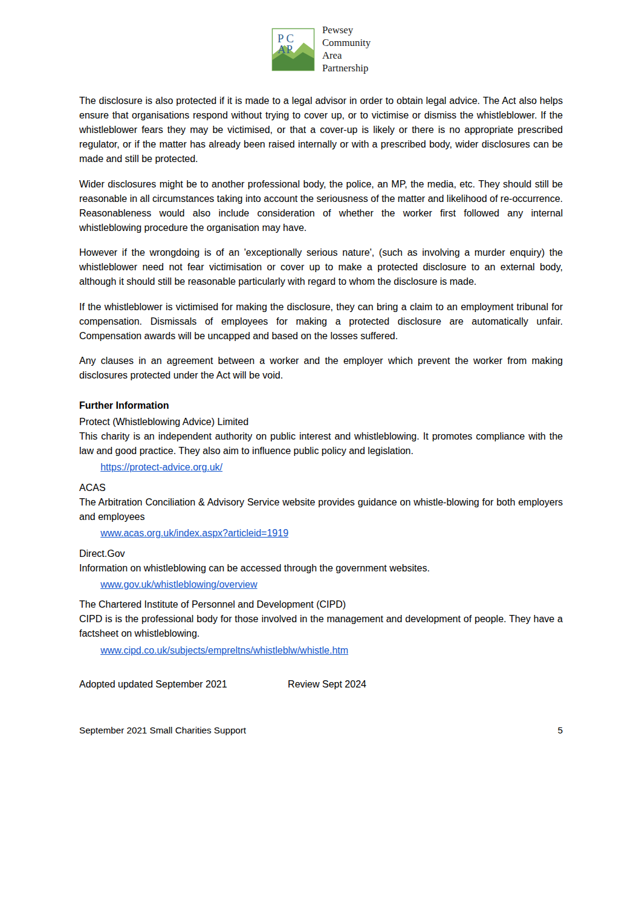P C A P
Pewsey
Community
Area
Partnership
The disclosure is also protected if it is made to a legal advisor in order to obtain legal advice. The Act also helps ensure that organisations respond without trying to cover up, or to victimise or dismiss the whistleblower. If the whistleblower fears they may be victimised, or that a cover-up is likely or there is no appropriate prescribed regulator, or if the matter has already been raised internally or with a prescribed body, wider disclosures can be made and still be protected.
Wider disclosures might be to another professional body, the police, an MP, the media, etc. They should still be reasonable in all circumstances taking into account the seriousness of the matter and likelihood of re-occurrence. Reasonableness would also include consideration of whether the worker first followed any internal whistleblowing procedure the organisation may have.
However if the wrongdoing is of an 'exceptionally serious nature', (such as involving a murder enquiry) the whistleblower need not fear victimisation or cover up to make a protected disclosure to an external body, although it should still be reasonable particularly with regard to whom the disclosure is made.
If the whistleblower is victimised for making the disclosure, they can bring a claim to an employment tribunal for compensation. Dismissals of employees for making a protected disclosure are automatically unfair. Compensation awards will be uncapped and based on the losses suffered.
Any clauses in an agreement between a worker and the employer which prevent the worker from making disclosures protected under the Act will be void.
Further Information
Protect (Whistleblowing Advice) Limited
This charity is an independent authority on public interest and whistleblowing. It promotes compliance with the law and good practice. They also aim to influence public policy and legislation.
https://protect-advice.org.uk/
ACAS
The Arbitration Conciliation & Advisory Service website provides guidance on whistle-blowing for both employers and employees
www.acas.org.uk/index.aspx?articleid=1919
Direct.Gov
Information on whistleblowing can be accessed through the government websites.
www.gov.uk/whistleblowing/overview
The Chartered Institute of Personnel and Development (CIPD)
CIPD is is the professional body for those involved in the management and development of people. They have a factsheet on whistleblowing.
www.cipd.co.uk/subjects/empreltns/whistleblw/whistle.htm
Adopted updated September 2021 Review Sept 2024
September 2021 Small Charities Support 5